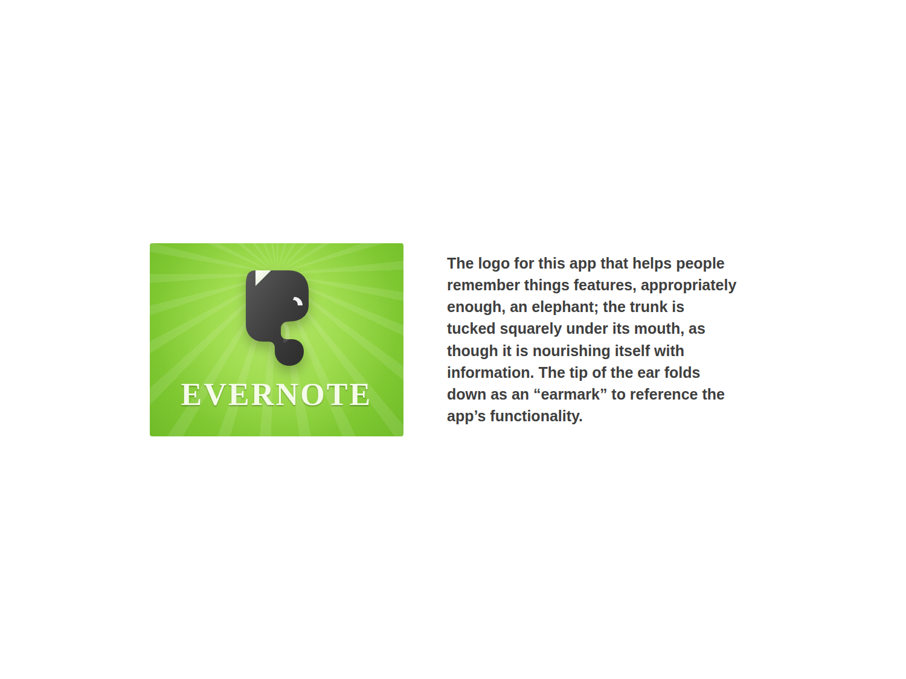EVERNOTE
The logo for this app that helps people remember things features, appropriately enough, an elephant; the trunk is tucked squarely under its mouth, as though it is nourishing itself with information. The tip of the ear folds down as an “earmark” to reference the app’s functionality.